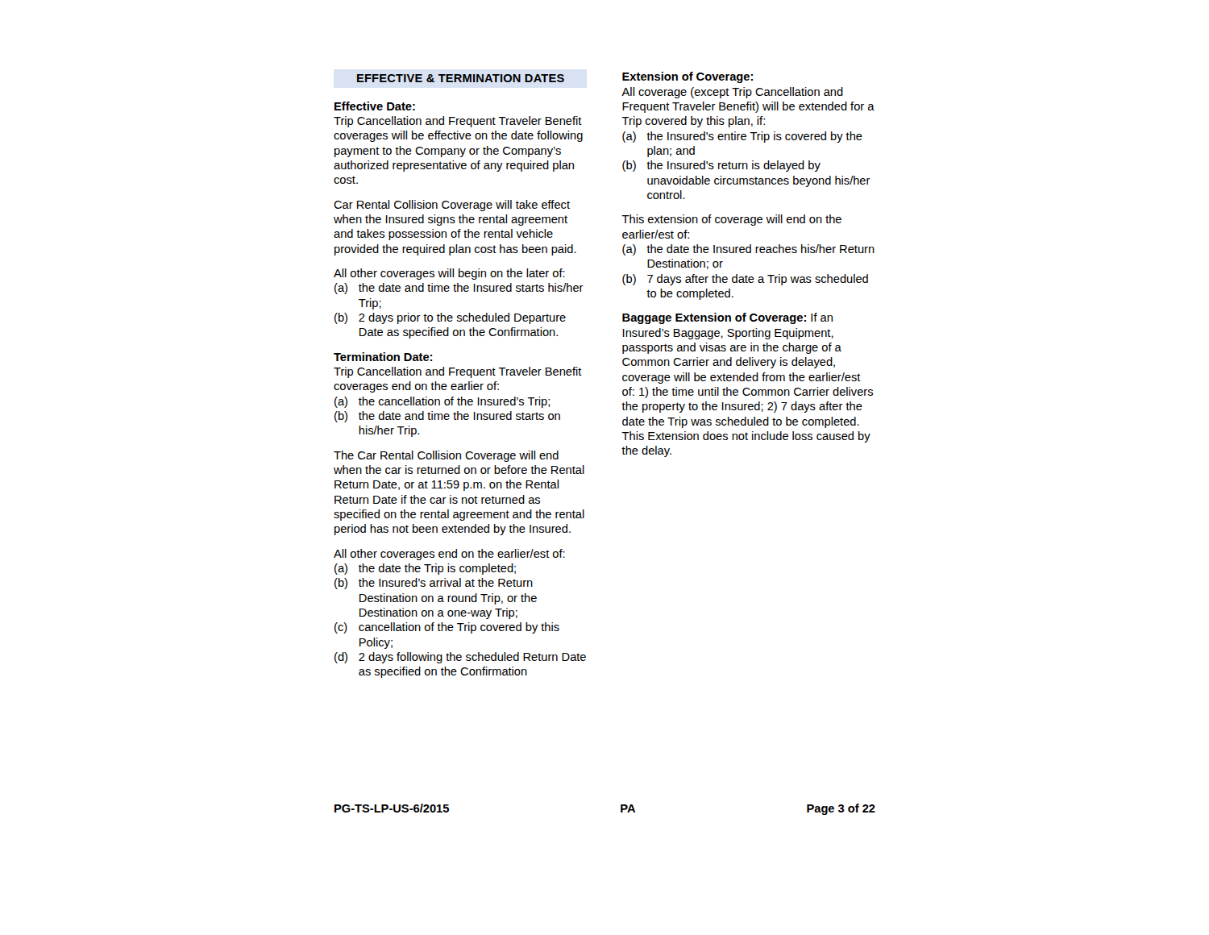EFFECTIVE & TERMINATION DATES
Effective Date:
Trip Cancellation and Frequent Traveler Benefit coverages will be effective on the date following payment to the Company or the Company’s authorized representative of any required plan cost.
Car Rental Collision Coverage will take effect when the Insured signs the rental agreement and takes possession of the rental vehicle provided the required plan cost has been paid.
All other coverages will begin on the later of:
(a) the date and time the Insured starts his/her Trip;
(b) 2 days prior to the scheduled Departure Date as specified on the Confirmation.
Termination Date:
Trip Cancellation and Frequent Traveler Benefit coverages end on the earlier of:
(a) the cancellation of the Insured’s Trip;
(b) the date and time the Insured starts on his/her Trip.
The Car Rental Collision Coverage will end when the car is returned on or before the Rental Return Date, or at 11:59 p.m. on the Rental Return Date if the car is not returned as specified on the rental agreement and the rental period has not been extended by the Insured.
All other coverages end on the earlier/est of:
(a) the date the Trip is completed;
(b) the Insured’s arrival at the Return Destination on a round Trip, or the Destination on a one-way Trip;
(c) cancellation of the Trip covered by this Policy;
(d) 2 days following the scheduled Return Date as specified on the Confirmation
Extension of Coverage:
All coverage (except Trip Cancellation and Frequent Traveler Benefit) will be extended for a Trip covered by this plan, if:
(a) the Insured's entire Trip is covered by the plan; and
(b) the Insured's return is delayed by unavoidable circumstances beyond his/her control.
This extension of coverage will end on the earlier/est of:
(a) the date the Insured reaches his/her Return Destination; or
(b) 7 days after the date a Trip was scheduled to be completed.
Baggage Extension of Coverage: If an Insured’s Baggage, Sporting Equipment, passports and visas are in the charge of a Common Carrier and delivery is delayed, coverage will be extended from the earlier/est of: 1) the time until the Common Carrier delivers the property to the Insured; 2) 7 days after the date the Trip was scheduled to be completed. This Extension does not include loss caused by the delay.
PG-TS-LP-US-6/2015
PA
Page 3 of 22